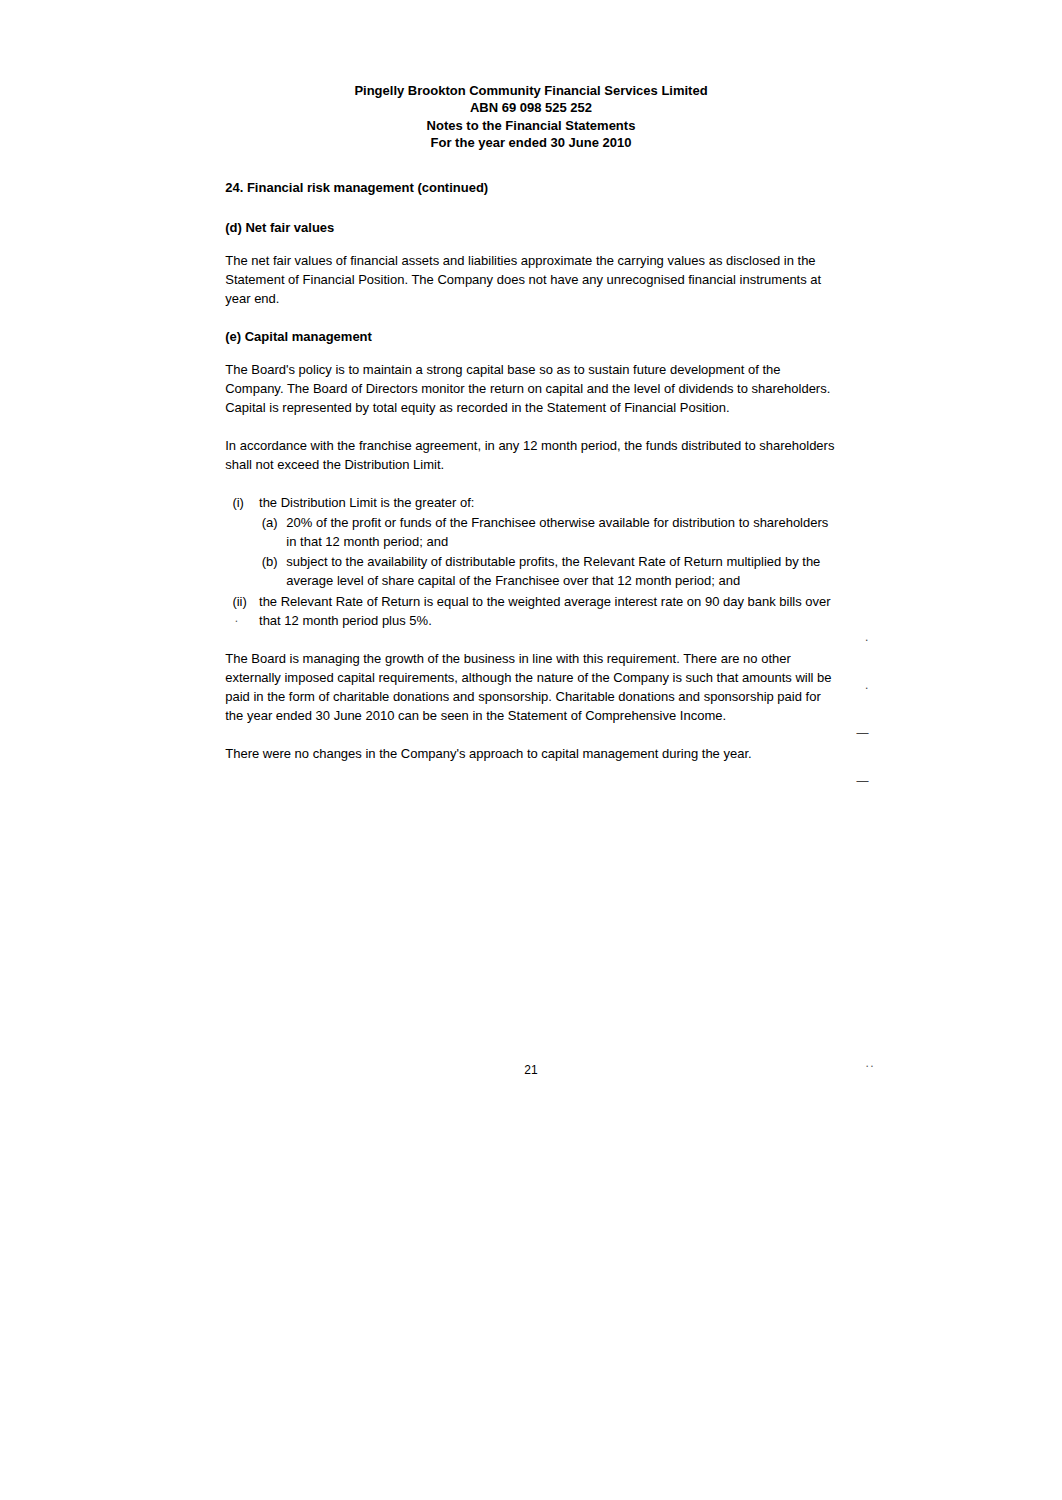Pingelly Brookton Community Financial Services Limited
ABN 69 098 525 252
Notes to the Financial Statements
For the year ended 30 June 2010
24. Financial risk management (continued)
(d) Net fair values
The net fair values of financial assets and liabilities approximate the carrying values as disclosed in the Statement of Financial Position. The Company does not have any unrecognised financial instruments at year end.
(e) Capital management
The Board's policy is to maintain a strong capital base so as to sustain future development of the Company. The Board of Directors monitor the return on capital and the level of dividends to shareholders. Capital is represented by total equity as recorded in the Statement of Financial Position.
In accordance with the franchise agreement, in any 12 month period, the funds distributed to shareholders shall not exceed the Distribution Limit.
(i) the Distribution Limit is the greater of:
(a) 20% of the profit or funds of the Franchisee otherwise available for distribution to shareholders in that 12 month period; and
(b) subject to the availability of distributable profits, the Relevant Rate of Return multiplied by the average level of share capital of the Franchisee over that 12 month period; and
(ii) the Relevant Rate of Return is equal to the weighted average interest rate on 90 day bank bills over that 12 month period plus 5%.
The Board is managing the growth of the business in line with this requirement. There are no other externally imposed capital requirements, although the nature of the Company is such that amounts will be paid in the form of charitable donations and sponsorship. Charitable donations and sponsorship paid for the year ended 30 June 2010 can be seen in the Statement of Comprehensive Income.
There were no changes in the Company's approach to capital management during the year.
.
.
—
—
.
21
..